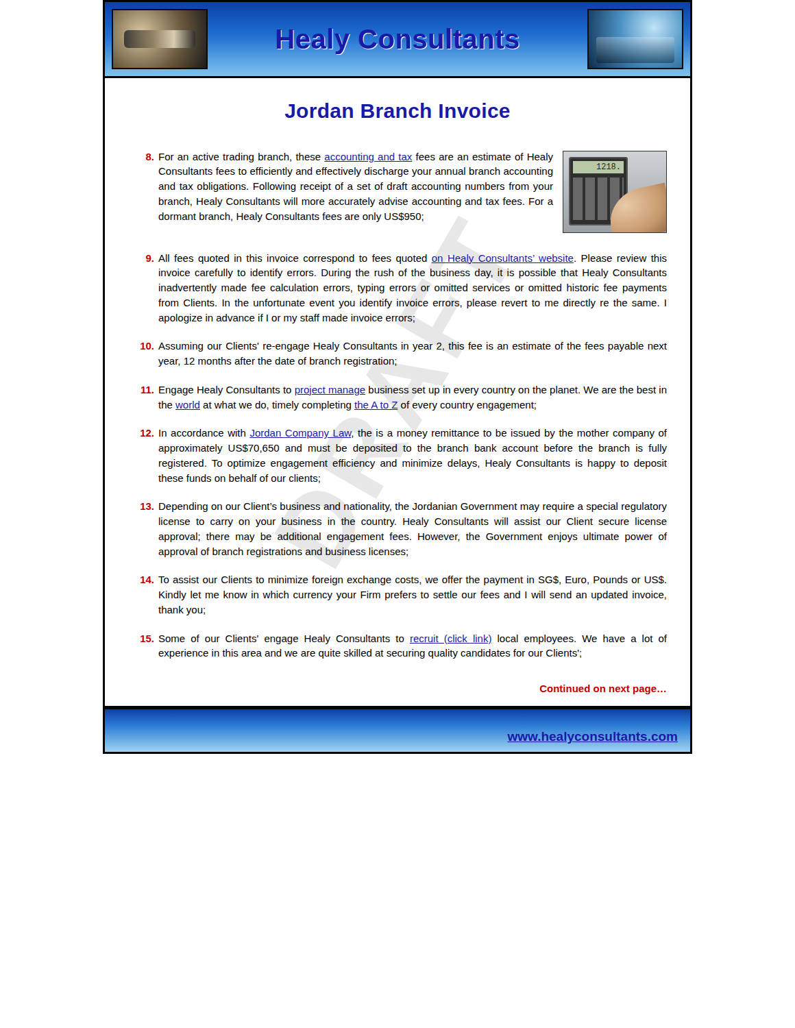Healy Consultants
Jordan Branch Invoice
DRAFT
8.
For an active trading branch, these accounting and tax fees are an estimate of Healy Consultants fees to efficiently and effectively discharge your annual branch accounting and tax obligations. Following receipt of a set of draft accounting numbers from your branch, Healy Consultants will more accurately advise accounting and tax fees. For a dormant branch, Healy Consultants fees are only US$950;
9. All fees quoted in this invoice correspond to fees quoted on Healy Consultants’ website. Please review this invoice carefully to identify errors. During the rush of the business day, it is possible that Healy Consultants inadvertently made fee calculation errors, typing errors or omitted services or omitted historic fee payments from Clients. In the unfortunate event you identify invoice errors, please revert to me directly re the same. I apologize in advance if I or my staff made invoice errors;
10. Assuming our Clients' re-engage Healy Consultants in year 2, this fee is an estimate of the fees payable next year, 12 months after the date of branch registration;
11. Engage Healy Consultants to project manage business set up in every country on the planet. We are the best in the world at what we do, timely completing the A to Z of every country engagement;
12. In accordance with Jordan Company Law, the is a money remittance to be issued by the mother company of approximately US$70,650 and must be deposited to the branch bank account before the branch is fully registered. To optimize engagement efficiency and minimize delays, Healy Consultants is happy to deposit these funds on behalf of our clients;
13. Depending on our Client’s business and nationality, the Jordanian Government may require a special regulatory license to carry on your business in the country. Healy Consultants will assist our Client secure license approval; there may be additional engagement fees. However, the Government enjoys ultimate power of approval of branch registrations and business licenses;
14. To assist our Clients to minimize foreign exchange costs, we offer the payment in SG$, Euro, Pounds or US$. Kindly let me know in which currency your Firm prefers to settle our fees and I will send an updated invoice, thank you;
15. Some of our Clients' engage Healy Consultants to recruit (click link) local employees. We have a lot of experience in this area and we are quite skilled at securing quality candidates for our Clients';
Continued on next page…
www.healyconsultants.com